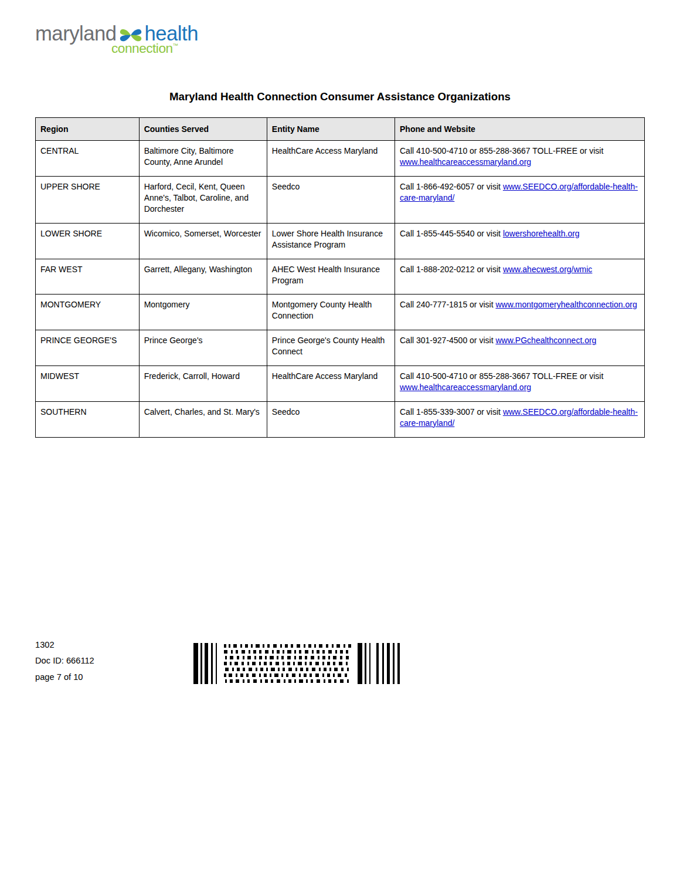maryland health connection™
Maryland Health Connection Consumer Assistance Organizations
| Region | Counties Served | Entity Name | Phone and Website |
| --- | --- | --- | --- |
| CENTRAL | Baltimore City, Baltimore County, Anne Arundel | HealthCare Access Maryland | Call 410-500-4710 or 855-288-3667 TOLL-FREE or visit www.healthcareaccessmaryland.org |
| UPPER SHORE | Harford, Cecil, Kent, Queen Anne's, Talbot, Caroline, and Dorchester | Seedco | Call 1-866-492-6057 or visit www.SEEDCO.org/affordable-health-care-maryland/ |
| LOWER SHORE | Wicomico, Somerset, Worcester | Lower Shore Health Insurance Assistance Program | Call 1-855-445-5540 or visit lowershorehealth.org |
| FAR WEST | Garrett, Allegany, Washington | AHEC West Health Insurance Program | Call 1-888-202-0212 or visit www.ahecwest.org/wmic |
| MONTGOMERY | Montgomery | Montgomery County Health Connection | Call 240-777-1815 or visit www.montgomeryhealthconnection.org |
| PRINCE GEORGE'S | Prince George's | Prince George's County Health Connect | Call 301-927-4500 or visit www.PGchealthconnect.org |
| MIDWEST | Frederick, Carroll, Howard | HealthCare Access Maryland | Call 410-500-4710 or 855-288-3667 TOLL-FREE or visit www.healthcareaccessmaryland.org |
| SOUTHERN | Calvert, Charles, and St. Mary's | Seedco | Call 1-855-339-3007 or visit www.SEEDCO.org/affordable-health-care-maryland/ |
1302
Doc ID: 666112
page 7 of 10